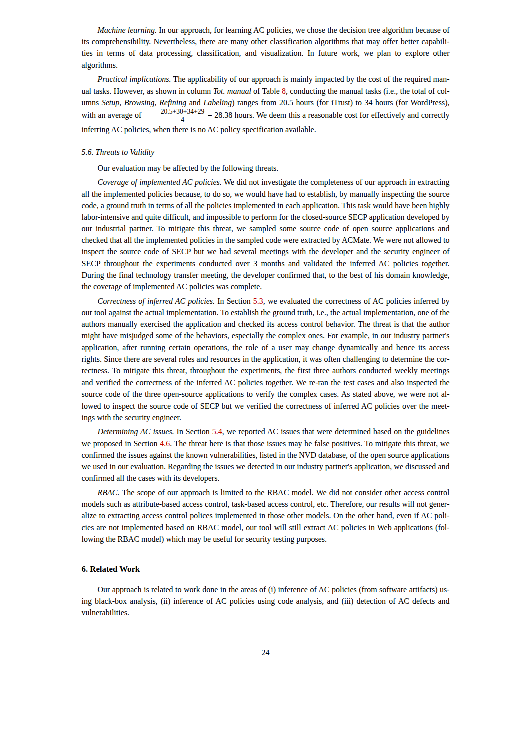Machine learning. In our approach, for learning AC policies, we chose the decision tree algorithm because of its comprehensibility. Nevertheless, there are many other classification algorithms that may offer better capabilities in terms of data processing, classification, and visualization. In future work, we plan to explore other algorithms.
Practical implications. The applicability of our approach is mainly impacted by the cost of the required manual tasks. However, as shown in column Tot. manual of Table 8, conducting the manual tasks (i.e., the total of columns Setup, Browsing, Refining and Labeling) ranges from 20.5 hours (for iTrust) to 34 hours (for WordPress), with an average of 20.5+30+34+294 = 28.38 hours. We deem this a reasonable cost for effectively and correctly inferring AC policies, when there is no AC policy specification available.
5.6. Threats to Validity
Our evaluation may be affected by the following threats.
Coverage of implemented AC policies. We did not investigate the completeness of our approach in extracting all the implemented policies because, to do so, we would have had to establish, by manually inspecting the source code, a ground truth in terms of all the policies implemented in each application. This task would have been highly labor-intensive and quite difficult, and impossible to perform for the closed-source SECP application developed by our industrial partner. To mitigate this threat, we sampled some source code of open source applications and checked that all the implemented policies in the sampled code were extracted by ACMate. We were not allowed to inspect the source code of SECP but we had several meetings with the developer and the security engineer of SECP throughout the experiments conducted over 3 months and validated the inferred AC policies together. During the final technology transfer meeting, the developer confirmed that, to the best of his domain knowledge, the coverage of implemented AC policies was complete.
Correctness of inferred AC policies. In Section 5.3, we evaluated the correctness of AC policies inferred by our tool against the actual implementation. To establish the ground truth, i.e., the actual implementation, one of the authors manually exercised the application and checked its access control behavior. The threat is that the author might have misjudged some of the behaviors, especially the complex ones. For example, in our industry partner's application, after running certain operations, the role of a user may change dynamically and hence its access rights. Since there are several roles and resources in the application, it was often challenging to determine the correctness. To mitigate this threat, throughout the experiments, the first three authors conducted weekly meetings and verified the correctness of the inferred AC policies together. We re-ran the test cases and also inspected the source code of the three open-source applications to verify the complex cases. As stated above, we were not allowed to inspect the source code of SECP but we verified the correctness of inferred AC policies over the meetings with the security engineer.
Determining AC issues. In Section 5.4, we reported AC issues that were determined based on the guidelines we proposed in Section 4.6. The threat here is that those issues may be false positives. To mitigate this threat, we confirmed the issues against the known vulnerabilities, listed in the NVD database, of the open source applications we used in our evaluation. Regarding the issues we detected in our industry partner's application, we discussed and confirmed all the cases with its developers.
RBAC. The scope of our approach is limited to the RBAC model. We did not consider other access control models such as attribute-based access control, task-based access control, etc. Therefore, our results will not generalize to extracting access control polices implemented in those other models. On the other hand, even if AC policies are not implemented based on RBAC model, our tool will still extract AC policies in Web applications (following the RBAC model) which may be useful for security testing purposes.
6. Related Work
Our approach is related to work done in the areas of (i) inference of AC policies (from software artifacts) using black-box analysis, (ii) inference of AC policies using code analysis, and (iii) detection of AC defects and vulnerabilities.
24